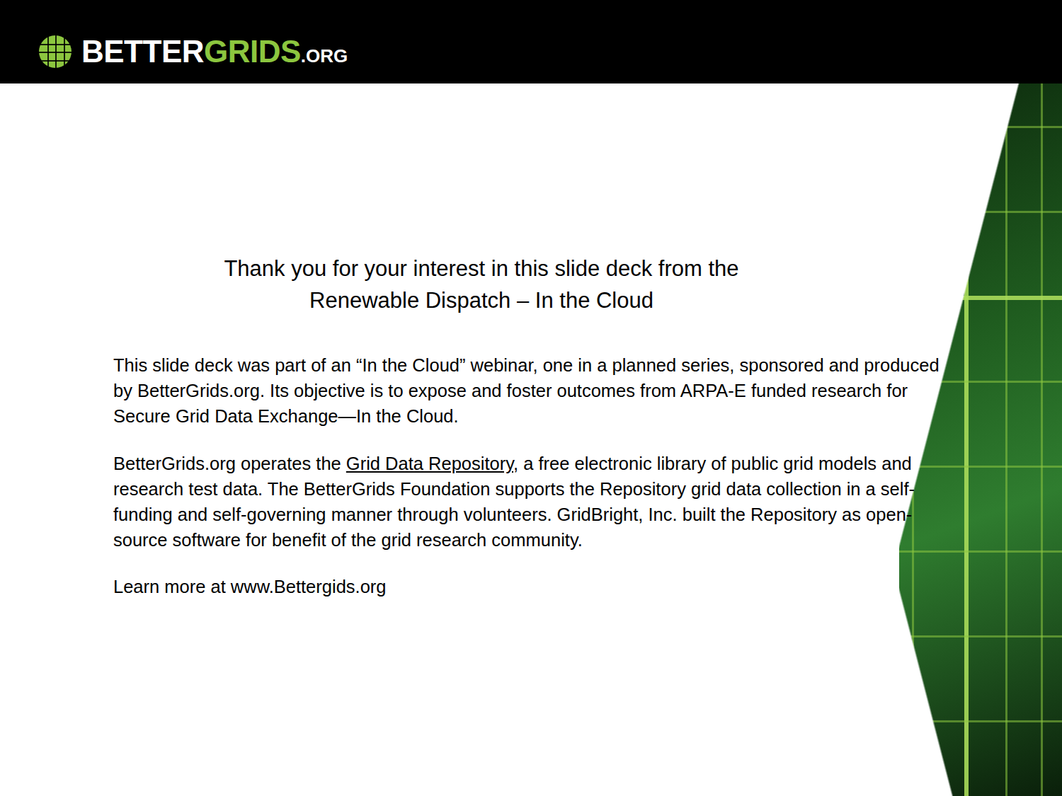BETTER GRIDS.ORG
Thank you for your interest in this slide deck from the
Renewable Dispatch – In the Cloud
This slide deck was part of an “In the Cloud” webinar, one in a planned series, sponsored and produced by BetterGrids.org. Its objective is to expose and foster outcomes from ARPA-E funded research for Secure Grid Data Exchange—In the Cloud.
BetterGrids.org operates the Grid Data Repository, a free electronic library of public grid models and research test data. The BetterGrids Foundation supports the Repository grid data collection in a self-funding and self-governing manner through volunteers. GridBright, Inc. built the Repository as open-source software for benefit of the grid research community.
Learn more at www.Bettergids.org